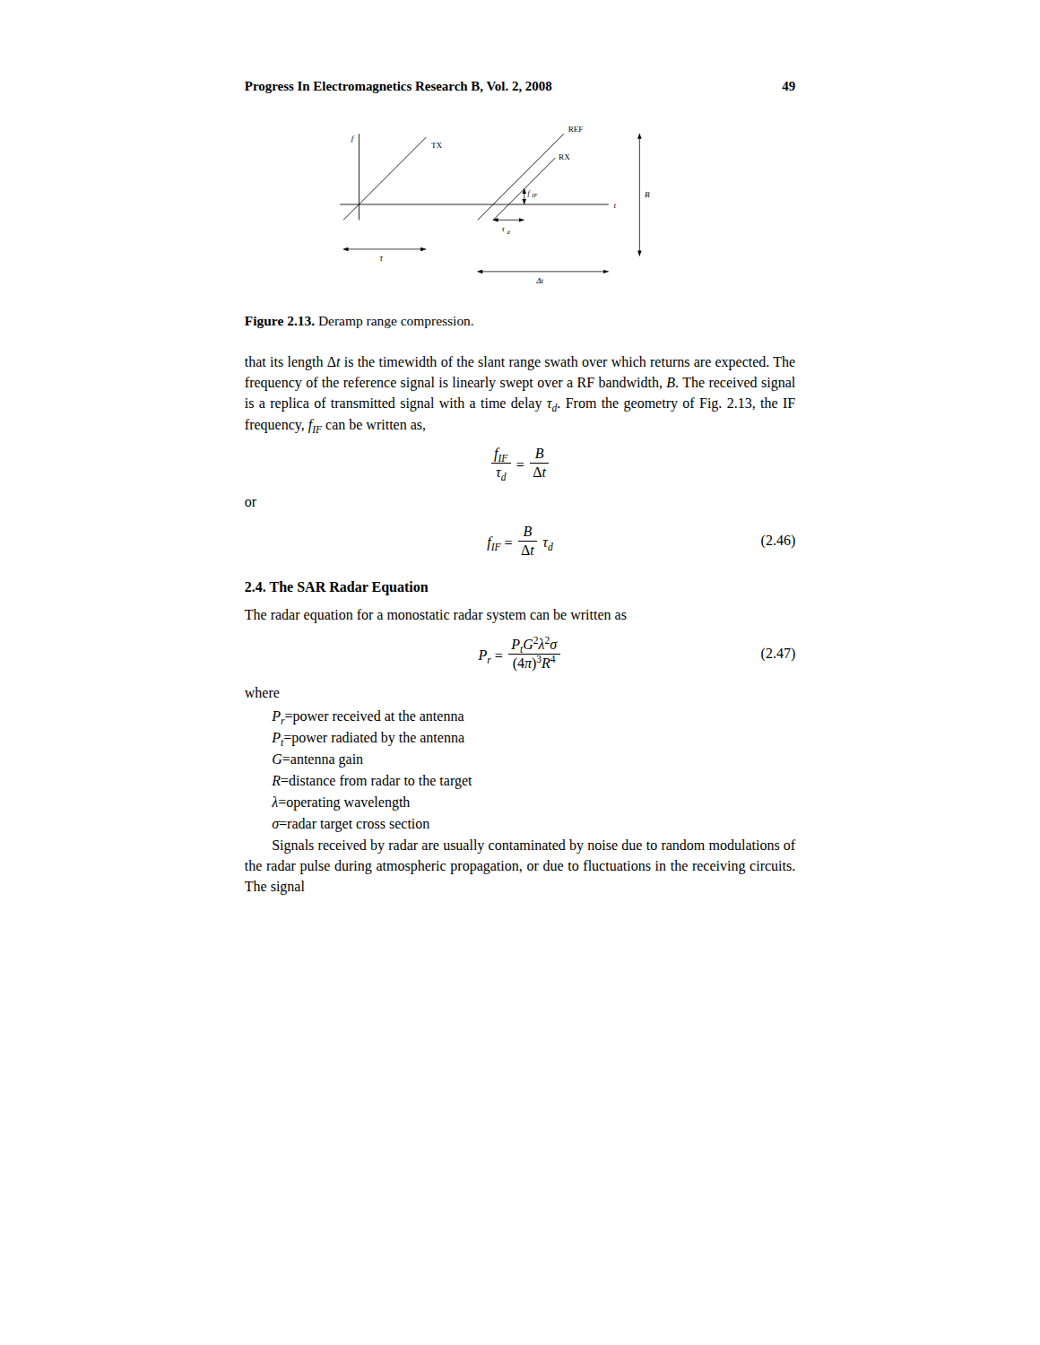Progress In Electromagnetics Research B, Vol. 2, 2008 49
f t TX REF RX B f IF τ d τ Δt
Figure 2.13. Deramp range compression.
that its length Δt is the timewidth of the slant range swath over which returns are expected. The frequency of the reference signal is linearly swept over a RF bandwidth, B. The received signal is a replica of transmitted signal with a time delay τd. From the geometry of Fig. 2.13, the IF frequency, fIF can be written as,
fIF τd = B Δt
or
fIF = B Δt τd (2.46)
2.4. The SAR Radar Equation
The radar equation for a monostatic radar system can be written as
Pr = PtG2λ2σ (4π)3R4 (2.47)
where
Pr=power received at the antenna
Pt=power radiated by the antenna
G=antenna gain
R=distance from radar to the target
λ=operating wavelength
σ=radar target cross section
Signals received by radar are usually contaminated by noise due to random modulations of the radar pulse during atmospheric propagation, or due to fluctuations in the receiving circuits. The signal